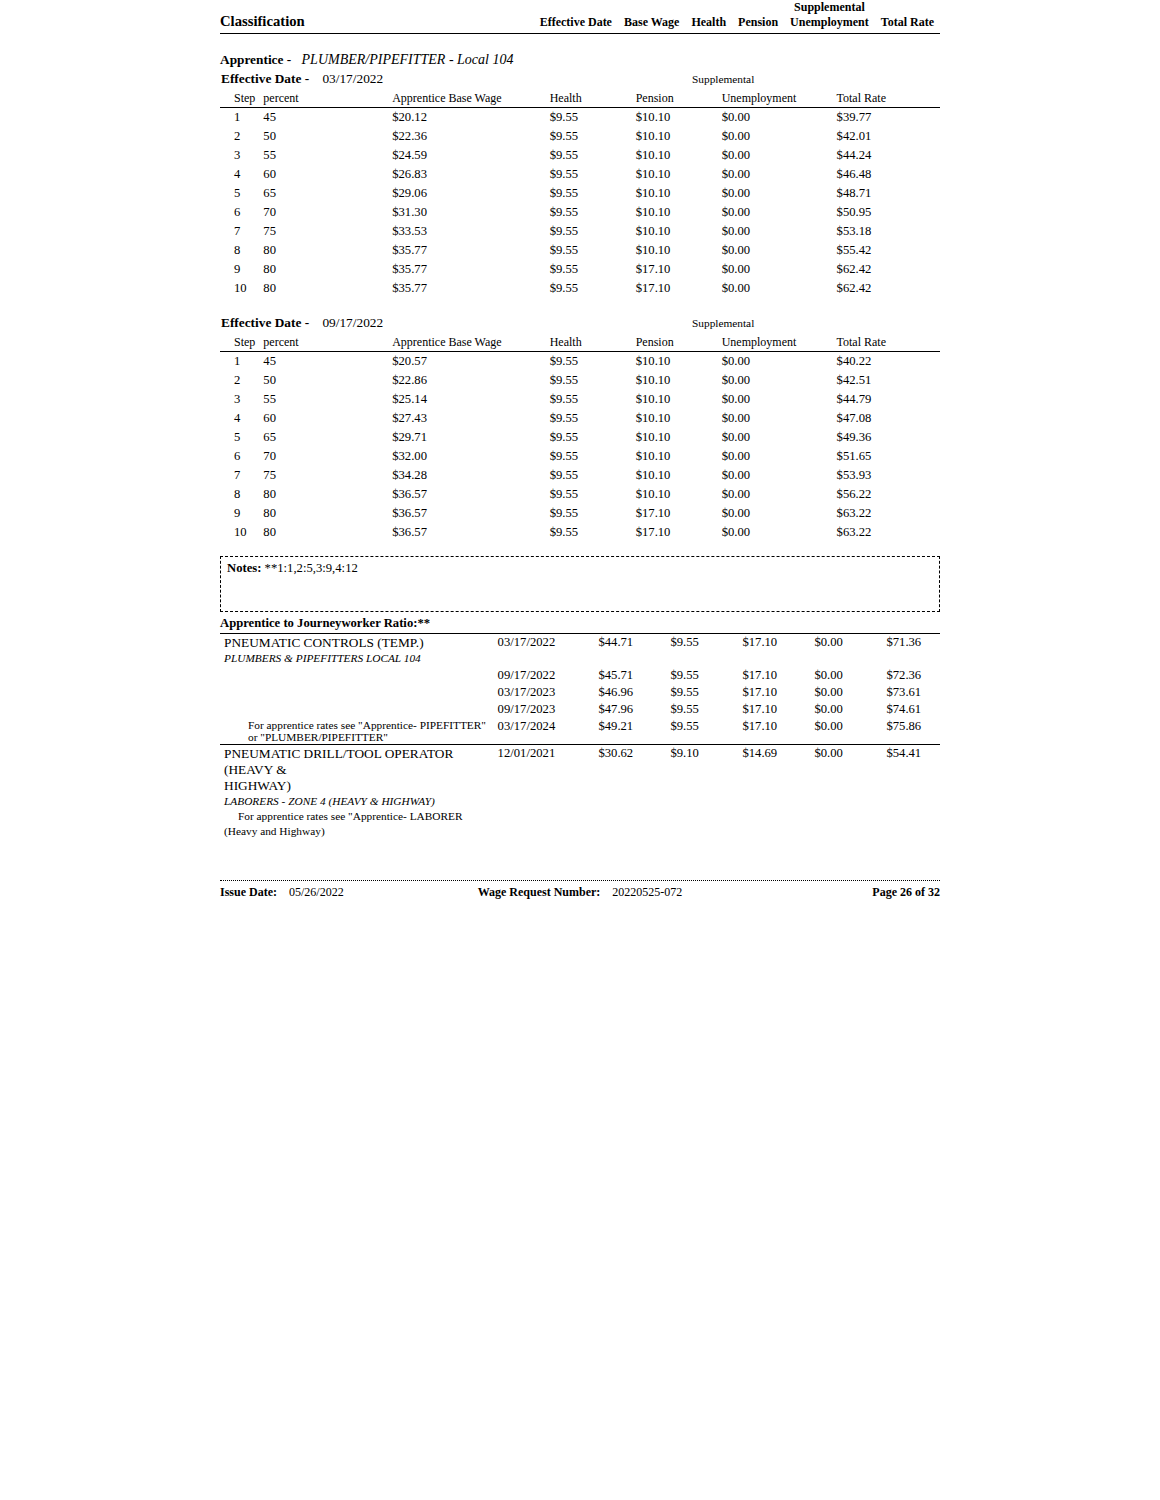| Classification | / Effective Date / Base Wage / Health / Pension / Supplemental Unemployment / Total Rate / |
Apprentice - PLUMBER/PIPEFITTER - Local 104
| Effective Date - 03/17/2022 | Supplemental |
| Step | percent | Apprentice Base Wage | Health | Pension | Unemployment | Total Rate |
| --- | --- | --- | --- | --- | --- | --- |
| 1 | 45 | $20.12 | $9.55 | $10.10 | $0.00 | $39.77 |
| 2 | 50 | $22.36 | $9.55 | $10.10 | $0.00 | $42.01 |
| 3 | 55 | $24.59 | $9.55 | $10.10 | $0.00 | $44.24 |
| 4 | 60 | $26.83 | $9.55 | $10.10 | $0.00 | $46.48 |
| 5 | 65 | $29.06 | $9.55 | $10.10 | $0.00 | $48.71 |
| 6 | 70 | $31.30 | $9.55 | $10.10 | $0.00 | $50.95 |
| 7 | 75 | $33.53 | $9.55 | $10.10 | $0.00 | $53.18 |
| 8 | 80 | $35.77 | $9.55 | $10.10 | $0.00 | $55.42 |
| 9 | 80 | $35.77 | $9.55 | $17.10 | $0.00 | $62.42 |
| 10 | 80 | $35.77 | $9.55 | $17.10 | $0.00 | $62.42 |
| Effective Date - 09/17/2022 | Supplemental |
| Step | percent | Apprentice Base Wage | Health | Pension | Unemployment | Total Rate |
| --- | --- | --- | --- | --- | --- | --- |
| 1 | 45 | $20.57 | $9.55 | $10.10 | $0.00 | $40.22 |
| 2 | 50 | $22.86 | $9.55 | $10.10 | $0.00 | $42.51 |
| 3 | 55 | $25.14 | $9.55 | $10.10 | $0.00 | $44.79 |
| 4 | 60 | $27.43 | $9.55 | $10.10 | $0.00 | $47.08 |
| 5 | 65 | $29.71 | $9.55 | $10.10 | $0.00 | $49.36 |
| 6 | 70 | $32.00 | $9.55 | $10.10 | $0.00 | $51.65 |
| 7 | 75 | $34.28 | $9.55 | $10.10 | $0.00 | $53.93 |
| 8 | 80 | $36.57 | $9.55 | $10.10 | $0.00 | $56.22 |
| 9 | 80 | $36.57 | $9.55 | $17.10 | $0.00 | $63.22 |
| 10 | 80 | $36.57 | $9.55 | $17.10 | $0.00 | $63.22 |
Notes: **1:1,2:5,3:9,4:12
Apprentice to Journeyworker Ratio:**
| PNEUMATIC CONTROLS (TEMP.) PLUMBERS & PIPEFITTERS LOCAL 104 | 03/17/2022 | $44.71 | $9.55 | $17.10 | $0.00 | $71.36 |
| | 09/17/2022 | $45.71 | $9.55 | $17.10 | $0.00 | $72.36 |
| | 03/17/2023 | $46.96 | $9.55 | $17.10 | $0.00 | $73.61 |
| | 09/17/2023 | $47.96 | $9.55 | $17.10 | $0.00 | $74.61 |
| For apprentice rates see "Apprentice- PIPEFITTER" or "PLUMBER/PIPEFITTER" | 03/17/2024 | $49.21 | $9.55 | $17.10 | $0.00 | $75.86 |
| PNEUMATIC DRILL/TOOL OPERATOR (HEAVY & HIGHWAY) LABORERS - ZONE 4 (HEAVY & HIGHWAY) For apprentice rates see "Apprentice- LABORER (Heavy and Highway) | 12/01/2021 | $30.62 | $9.10 | $14.69 | $0.00 | $54.41 |
| Issue Date: 05/26/2022 | Wage Request Number: 20220525-072 | Page 26 of 32 |